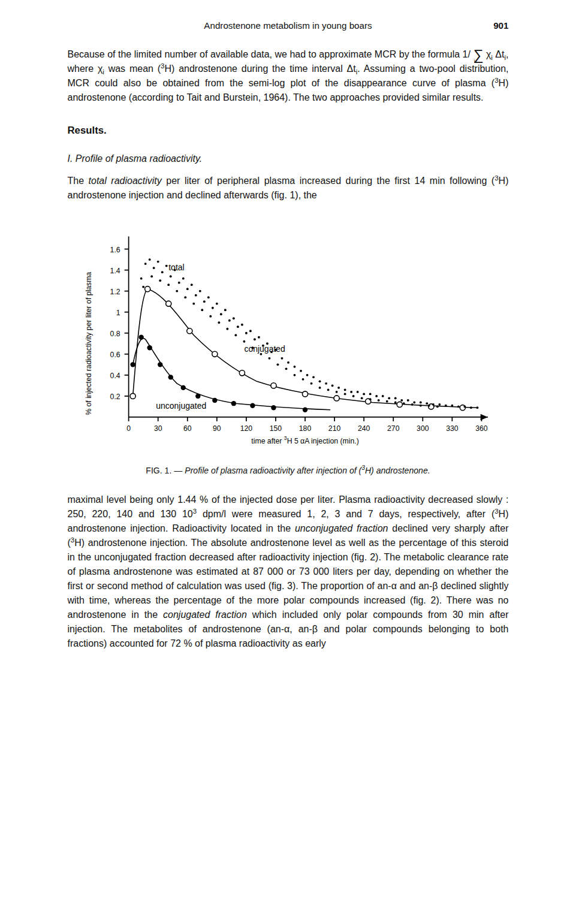Androstenone metabolism in young boars 901
Because of the limited number of available data, we had to approximate MCR by the formula 1/ ∑i χi Δti, where χi was mean (3H) androstenone during the time interval Δti. Assuming a two-pool distribution, MCR could also be obtained from the semi-log plot of the disappearance curve of plasma (3H) androstenone (according to Tait and Burstein, 1964). The two approaches provided similar results.
Results.
I. Profile of plasma radioactivity.
The total radioactivity per liter of peripheral plasma increased during the first 14 min following (3H) androstenone injection and declined afterwards (fig. 1), the
1.6 1.4 1.2 1 0.8 0.6 0.4 0.2 % of injected radioactivity per liter of plasma 0 30 60 90 120 150 180 210 240 270 300 330 360 time after 3H 5 αA injection (min.) total conjugated unconjugated
FIG. 1. — Profile of plasma radioactivity after injection of (3H) androstenone.
maximal level being only 1.44 % of the injected dose per liter. Plasma radioactivity decreased slowly : 250, 220, 140 and 130 103 dpm/l were measured 1, 2, 3 and 7 days, respectively, after (3H) androstenone injection. Radioactivity located in the unconjugated fraction declined very sharply after (3H) androstenone injection. The absolute androstenone level as well as the percentage of this steroid in the unconjugated fraction decreased after radioactivity injection (fig. 2). The metabolic clearance rate of plasma androstenone was estimated at 87 000 or 73 000 liters per day, depending on whether the first or second method of calculation was used (fig. 3). The proportion of an-α and an-β declined slightly with time, whereas the percentage of the more polar compounds increased (fig. 2). There was no androstenone in the conjugated fraction which included only polar compounds from 30 min after injection. The metabolites of androstenone (an-α, an-β and polar compounds belonging to both fractions) accounted for 72 % of plasma radioactivity as early